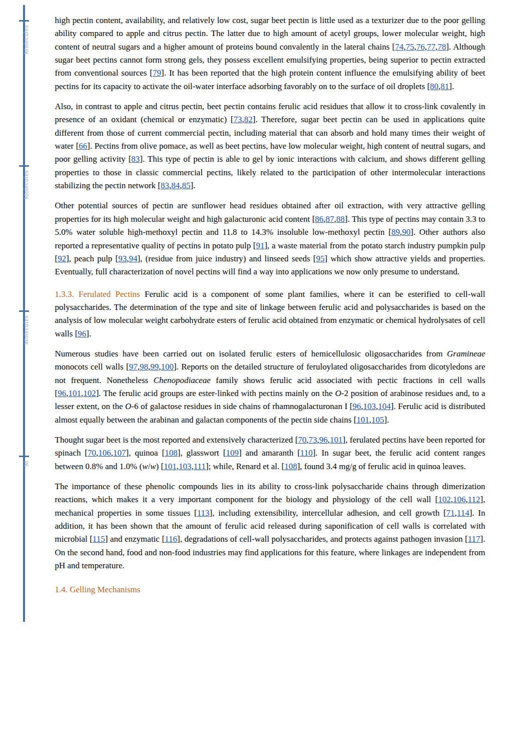Molecules
Molecules
Molecules
M
high pectin content, availability, and relatively low cost, sugar beet pectin is little used as a texturizer due to the poor gelling ability compared to apple and citrus pectin. The latter due to high amount of acetyl groups, lower molecular weight, high content of neutral sugars and a higher amount of proteins bound convalently in the lateral chains [74,75,76,77,78]. Although sugar beet pectins cannot form strong gels, they possess excellent emulsifying properties, being superior to pectin extracted from conventional sources [79]. It has been reported that the high protein content influence the emulsifying ability of beet pectins for its capacity to activate the oil-water interface adsorbing favorably on to the surface of oil droplets [80,81].
Also, in contrast to apple and citrus pectin, beet pectin contains ferulic acid residues that allow it to cross-link covalently in presence of an oxidant (chemical or enzymatic) [73,82]. Therefore, sugar beet pectin can be used in applications quite different from those of current commercial pectin, including material that can absorb and hold many times their weight of water [66]. Pectins from olive pomace, as well as beet pectins, have low molecular weight, high content of neutral sugars, and poor gelling activity [83]. This type of pectin is able to gel by ionic interactions with calcium, and shows different gelling properties to those in classic commercial pectins, likely related to the participation of other intermolecular interactions stabilizing the pectin network [83,84,85].
Other potential sources of pectin are sunflower head residues obtained after oil extraction, with very attractive gelling properties for its high molecular weight and high galacturonic acid content [86,87,88]. This type of pectins may contain 3.3 to 5.0% water soluble high-methoxyl pectin and 11.8 to 14.3% insoluble low-methoxyl pectin [89,90]. Other authors also reported a representative quality of pectins in potato pulp [91], a waste material from the potato starch industry pumpkin pulp [92], peach pulp [93,94], (residue from juice industry) and linseed seeds [95] which show attractive yields and properties. Eventually, full characterization of novel pectins will find a way into applications we now only presume to understand.
1.3.3. Ferulated Pectins
Ferulic acid is a component of some plant families, where it can be esterified to cell-wall polysaccharides. The determination of the type and site of linkage between ferulic acid and polysaccharides is based on the analysis of low molecular weight carbohydrate esters of ferulic acid obtained from enzymatic or chemical hydrolysates of cell walls [96].
Numerous studies have been carried out on isolated ferulic esters of hemicellulosic oligosaccharides from Gramineae monocots cell walls [97,98,99,100]. Reports on the detailed structure of feruloylated oligosaccharides from dicotyledons are not frequent. Nonetheless Chenopodiaceae family shows ferulic acid associated with pectic fractions in cell walls [96,101,102]. The ferulic acid groups are ester-linked with pectins mainly on the O-2 position of arabinose residues and, to a lesser extent, on the O-6 of galactose residues in side chains of rhamnogalacturonan I [96,103,104]. Ferulic acid is distributed almost equally between the arabinan and galactan components of the pectin side chains [101,105].
Thought sugar beet is the most reported and extensively characterized [70,73,96,101], ferulated pectins have been reported for spinach [70,106,107], quinoa [108], glasswort [109] and amaranth [110]. In sugar beet, the ferulic acid content ranges between 0.8% and 1.0% (w/w) [101,103,111]; while, Renard et al. [108], found 3.4 mg/g of ferulic acid in quinoa leaves.
The importance of these phenolic compounds lies in its ability to cross-link polysaccharide chains through dimerization reactions, which makes it a very important component for the biology and physiology of the cell wall [102,106,112], mechanical properties in some tissues [113], including extensibility, intercellular adhesion, and cell growth [71,114]. In addition, it has been shown that the amount of ferulic acid released during saponification of cell walls is correlated with microbial [115] and enzymatic [116], degradations of cell-wall polysaccharides, and protects against pathogen invasion [117]. On the second hand, food and non-food industries may find applications for this feature, where linkages are independent from pH and temperature.
1.4. Gelling Mechanisms